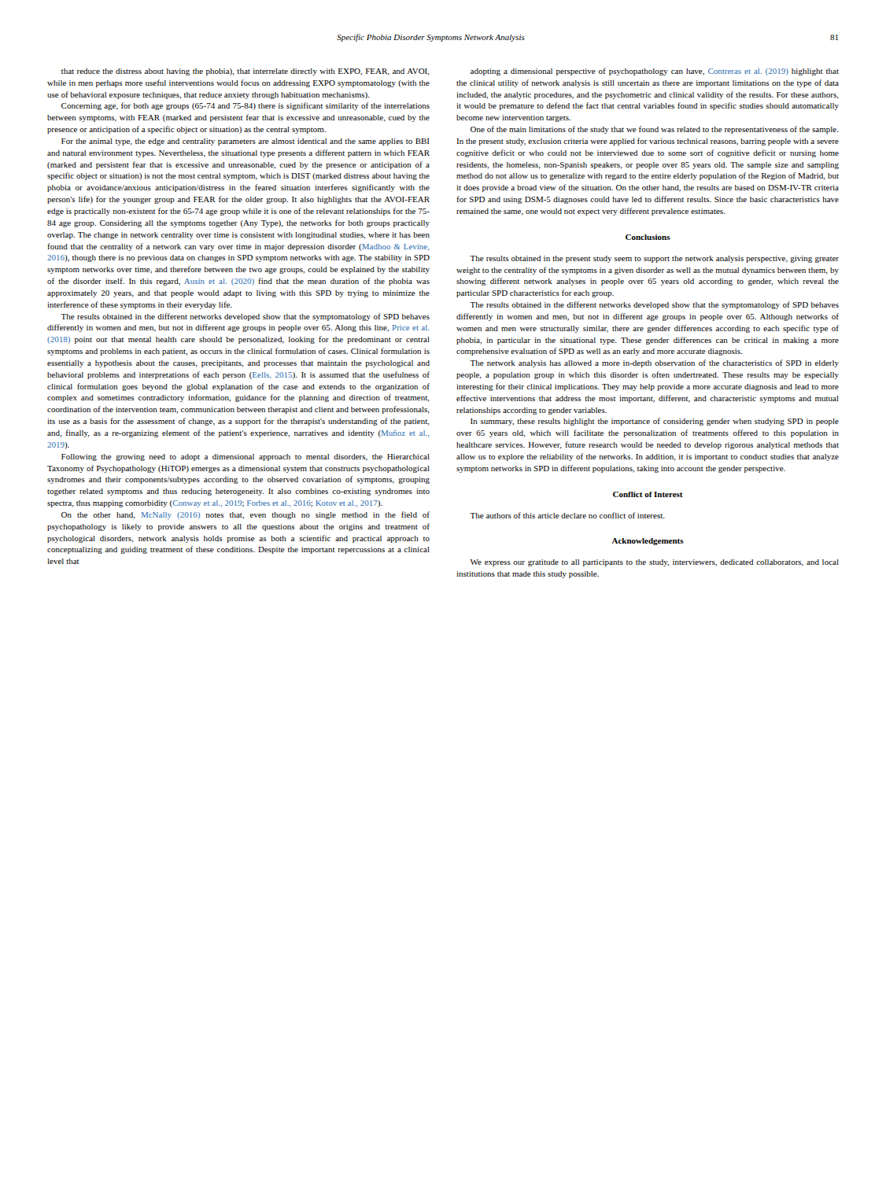Specific Phobia Disorder Symptoms Network Analysis
81
that reduce the distress about having the phobia), that interrelate directly with EXPO, FEAR, and AVOI, while in men perhaps more useful interventions would focus on addressing EXPO symptomatology (with the use of behavioral exposure techniques, that reduce anxiety through habituation mechanisms).
Concerning age, for both age groups (65-74 and 75-84) there is significant similarity of the interrelations between symptoms, with FEAR (marked and persistent fear that is excessive and unreasonable, cued by the presence or anticipation of a specific object or situation) as the central symptom.
For the animal type, the edge and centrality parameters are almost identical and the same applies to BBI and natural environment types. Nevertheless, the situational type presents a different pattern in which FEAR (marked and persistent fear that is excessive and unreasonable, cued by the presence or anticipation of a specific object or situation) is not the most central symptom, which is DIST (marked distress about having the phobia or avoidance/anxious anticipation/distress in the feared situation interferes significantly with the person's life) for the younger group and FEAR for the older group. It also highlights that the AVOI-FEAR edge is practically non-existent for the 65-74 age group while it is one of the relevant relationships for the 75-84 age group. Considering all the symptoms together (Any Type), the networks for both groups practically overlap. The change in network centrality over time is consistent with longitudinal studies, where it has been found that the centrality of a network can vary over time in major depression disorder (Madhoo & Levine, 2016), though there is no previous data on changes in SPD symptom networks with age. The stability in SPD symptom networks over time, and therefore between the two age groups, could be explained by the stability of the disorder itself. In this regard, Ausín et al. (2020) find that the mean duration of the phobia was approximately 20 years, and that people would adapt to living with this SPD by trying to minimize the interference of these symptoms in their everyday life.
The results obtained in the different networks developed show that the symptomatology of SPD behaves differently in women and men, but not in different age groups in people over 65. Along this line, Price et al. (2018) point out that mental health care should be personalized, looking for the predominant or central symptoms and problems in each patient, as occurs in the clinical formulation of cases. Clinical formulation is essentially a hypothesis about the causes, precipitants, and processes that maintain the psychological and behavioral problems and interpretations of each person (Eells, 2015). It is assumed that the usefulness of clinical formulation goes beyond the global explanation of the case and extends to the organization of complex and sometimes contradictory information, guidance for the planning and direction of treatment, coordination of the intervention team, communication between therapist and client and between professionals, its use as a basis for the assessment of change, as a support for the therapist's understanding of the patient, and, finally, as a re-organizing element of the patient's experience, narratives and identity (Muñoz et al., 2019).
Following the growing need to adopt a dimensional approach to mental disorders, the Hierarchical Taxonomy of Psychopathology (HiTOP) emerges as a dimensional system that constructs psychopathological syndromes and their components/subtypes according to the observed covariation of symptoms, grouping together related symptoms and thus reducing heterogeneity. It also combines co-existing syndromes into spectra, thus mapping comorbidity (Conway et al., 2019; Forbes et al., 2016; Kotov et al., 2017).
On the other hand, McNally (2016) notes that, even though no single method in the field of psychopathology is likely to provide answers to all the questions about the origins and treatment of psychological disorders, network analysis holds promise as both a scientific and practical approach to conceptualizing and guiding treatment of these conditions. Despite the important repercussions at a clinical level that
adopting a dimensional perspective of psychopathology can have, Contreras et al. (2019) highlight that the clinical utility of network analysis is still uncertain as there are important limitations on the type of data included, the analytic procedures, and the psychometric and clinical validity of the results. For these authors, it would be premature to defend the fact that central variables found in specific studies should automatically become new intervention targets.
One of the main limitations of the study that we found was related to the representativeness of the sample. In the present study, exclusion criteria were applied for various technical reasons, barring people with a severe cognitive deficit or who could not be interviewed due to some sort of cognitive deficit or nursing home residents, the homeless, non-Spanish speakers, or people over 85 years old. The sample size and sampling method do not allow us to generalize with regard to the entire elderly population of the Region of Madrid, but it does provide a broad view of the situation. On the other hand, the results are based on DSM-IV-TR criteria for SPD and using DSM-5 diagnoses could have led to different results. Since the basic characteristics have remained the same, one would not expect very different prevalence estimates.
Conclusions
The results obtained in the present study seem to support the network analysis perspective, giving greater weight to the centrality of the symptoms in a given disorder as well as the mutual dynamics between them, by showing different network analyses in people over 65 years old according to gender, which reveal the particular SPD characteristics for each group.
The results obtained in the different networks developed show that the symptomatology of SPD behaves differently in women and men, but not in different age groups in people over 65. Although networks of women and men were structurally similar, there are gender differences according to each specific type of phobia, in particular in the situational type. These gender differences can be critical in making a more comprehensive evaluation of SPD as well as an early and more accurate diagnosis.
The network analysis has allowed a more in-depth observation of the characteristics of SPD in elderly people, a population group in which this disorder is often undertreated. These results may be especially interesting for their clinical implications. They may help provide a more accurate diagnosis and lead to more effective interventions that address the most important, different, and characteristic symptoms and mutual relationships according to gender variables.
In summary, these results highlight the importance of considering gender when studying SPD in people over 65 years old, which will facilitate the personalization of treatments offered to this population in healthcare services. However, future research would be needed to develop rigorous analytical methods that allow us to explore the reliability of the networks. In addition, it is important to conduct studies that analyze symptom networks in SPD in different populations, taking into account the gender perspective.
Conflict of Interest
The authors of this article declare no conflict of interest.
Acknowledgements
We express our gratitude to all participants to the study, interviewers, dedicated collaborators, and local institutions that made this study possible.